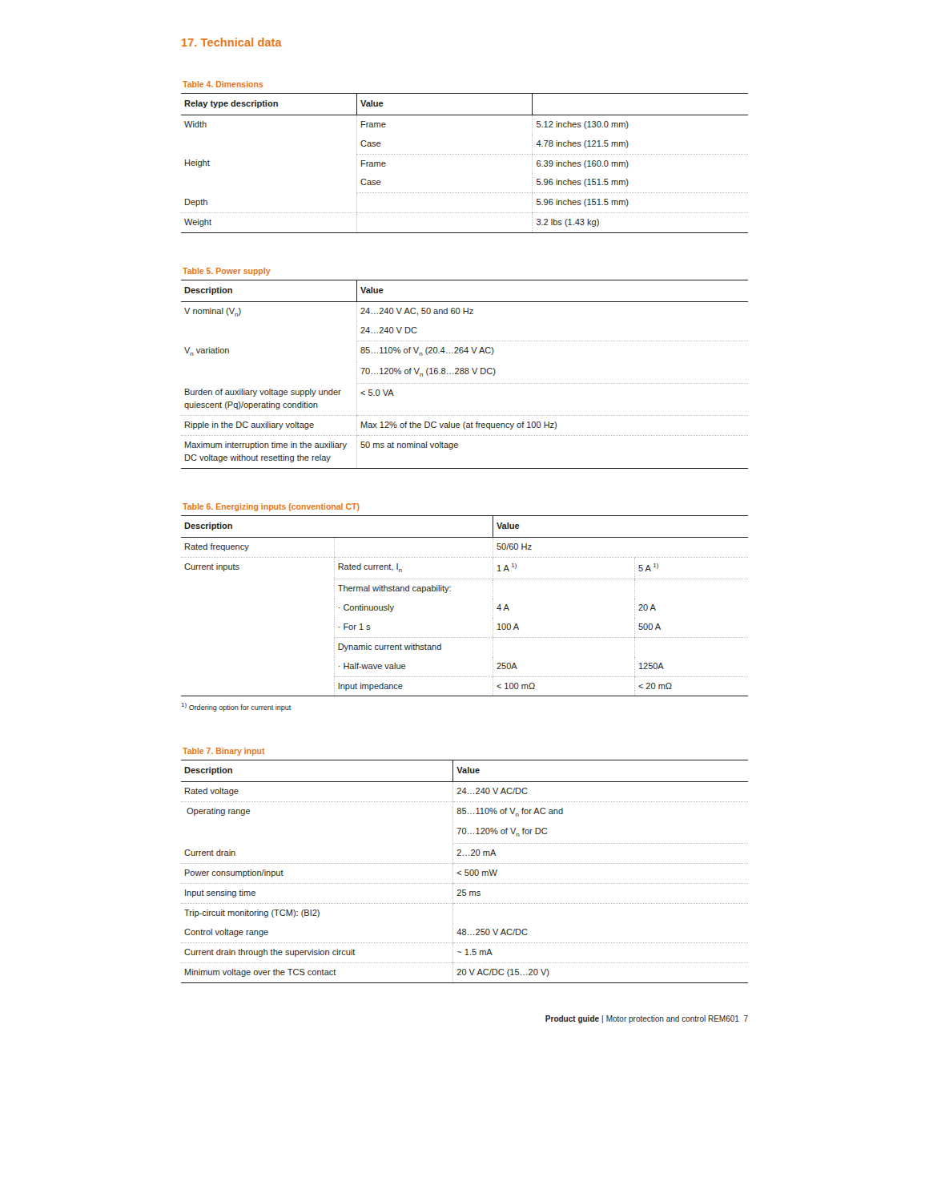17. Technical data
Table 4. Dimensions
| Relay type description | Value | |
| --- | --- | --- |
| Width | Frame | 5.12 inches (130.0 mm) |
| Case | 4.78 inches (121.5 mm) |
| Height | Frame | 6.39 inches (160.0 mm) |
| Case | 5.96 inches (151.5 mm) |
| Depth | | 5.96 inches (151.5 mm) |
| Weight | | 3.2 lbs (1.43 kg) |
Table 5. Power supply
| Description | Value |
| --- | --- |
| V nominal (V n ) | 24…240 V AC, 50 and 60 Hz |
| 24…240 V DC |
| V n variation | 85…110% of V n (20.4…264 V AC) |
| 70…120% of V n (16.8…288 V DC) |
| Burden of auxiliary voltage supply under quiescent (Pq)/operating condition | < 5.0 VA |
| Ripple in the DC auxiliary voltage | Max 12% of the DC value (at frequency of 100 Hz) |
| Maximum interruption time in the auxiliary DC voltage without resetting the relay | 50 ms at nominal voltage |
Table 6. Energizing inputs (conventional CT)
| Description | Value |
| --- | --- |
| Rated frequency | | 50/60 Hz |
| Current inputs | Rated current, I n | 1 A 1) | 5 A 1) |
| Thermal withstand capability: | | |
| · Continuously | 4 A | 20 A |
| · For 1 s | 100 A | 500 A |
| Dynamic current withstand | | |
| · Half-wave value | 250A | 1250A |
| | Input impedance | < 100 mΩ | < 20 mΩ |
1) Ordering option for current input
Table 7. Binary input
| Description | Value |
| --- | --- |
| Rated voltage | 24…240 V AC/DC |
| Operating range | 85…110% of V n for AC and |
| 70…120% of V n for DC |
| Current drain | 2…20 mA |
| Power consumption/input | < 500 mW |
| Input sensing time | 25 ms |
| Trip-circuit monitoring (TCM): (BI2) | |
| Control voltage range | 48…250 V AC/DC |
| Current drain through the supervision circuit | ~ 1.5 mA |
| Minimum voltage over the TCS contact | 20 V AC/DC (15…20 V) |
Product guide|Motor protection and control REM601 7